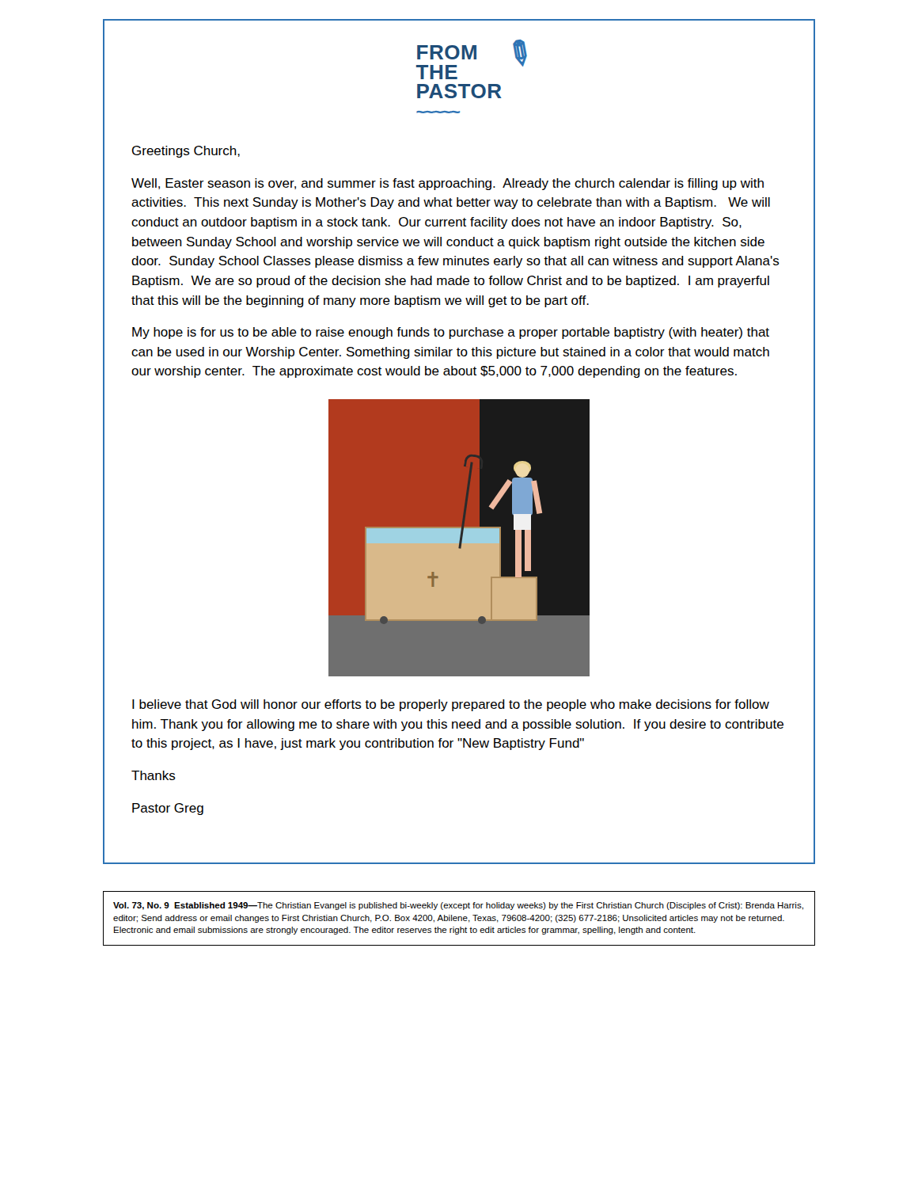FROM THE PASTOR ✎ ~~~~~
Greetings Church,
Well, Easter season is over, and summer is fast approaching. Already the church calendar is filling up with activities. This next Sunday is Mother's Day and what better way to celebrate than with a Baptism. We will conduct an outdoor baptism in a stock tank. Our current facility does not have an indoor Baptistry. So, between Sunday School and worship service we will conduct a quick baptism right outside the kitchen side door. Sunday School Classes please dismiss a few minutes early so that all can witness and support Alana's Baptism. We are so proud of the decision she had made to follow Christ and to be baptized. I am prayerful that this will be the beginning of many more baptism we will get to be part off.
My hope is for us to be able to raise enough funds to purchase a proper portable baptistry (with heater) that can be used in our Worship Center. Something similar to this picture but stained in a color that would match our worship center. The approximate cost would be about $5,000 to 7,000 depending on the features.
✝
I believe that God will honor our efforts to be properly prepared to the people who make decisions for follow him. Thank you for allowing me to share with you this need and a possible solution. If you desire to contribute to this project, as I have, just mark you contribution for "New Baptistry Fund"
Thanks
Pastor Greg
Vol. 73, No. 9 Established 1949—The Christian Evangel is published bi-weekly (except for holiday weeks) by the First Christian Church (Disciples of Crist): Brenda Harris, editor; Send address or email changes to First Christian Church, P.O. Box 4200, Abilene, Texas, 79608-4200; (325) 677-2186; Unsolicited articles may not be returned. Electronic and email submissions are strongly encouraged. The editor reserves the right to edit articles for grammar, spelling, length and content.